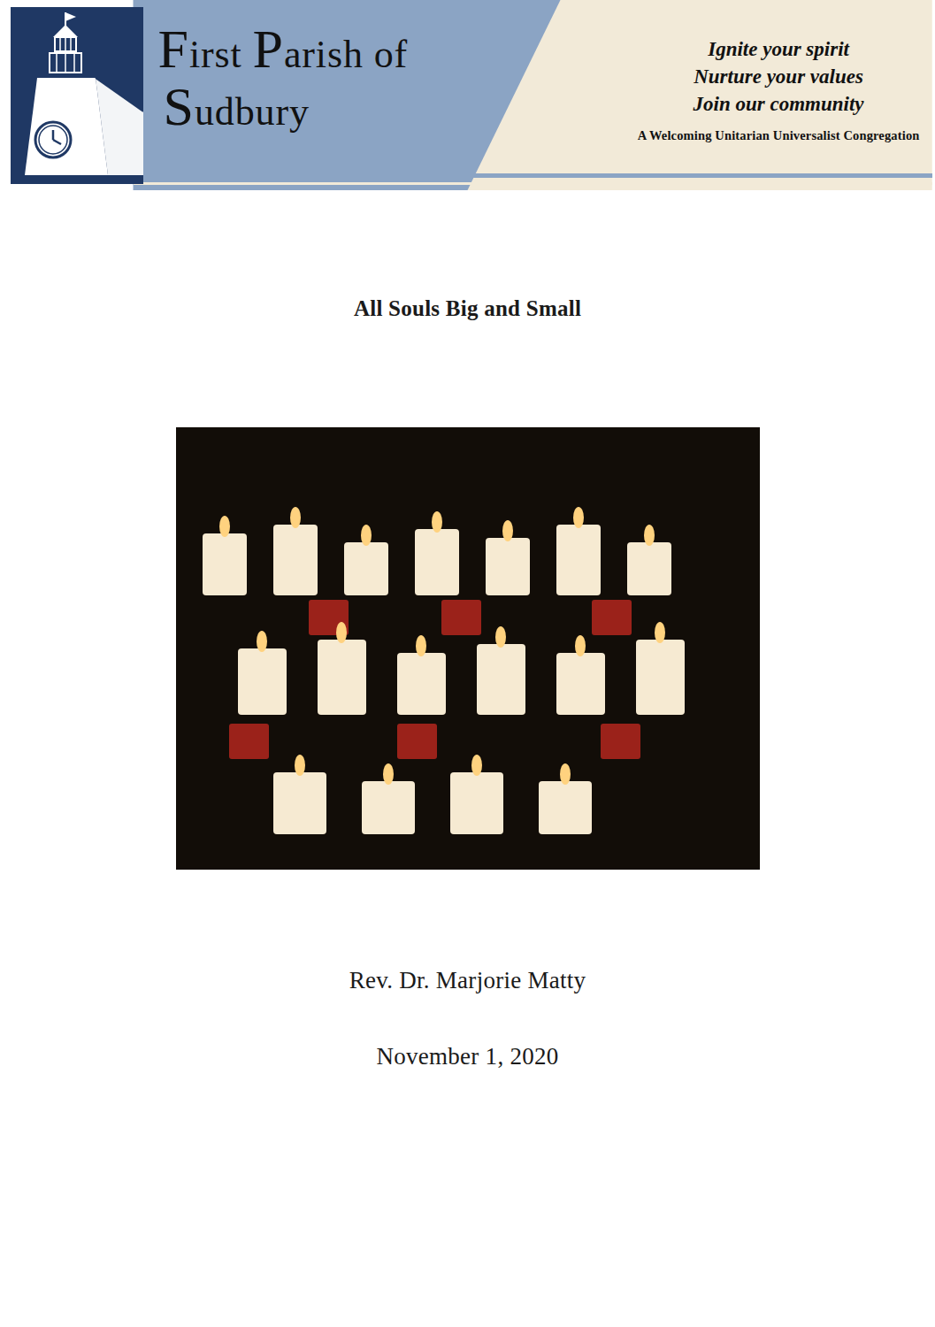First Parish of
Sudbury
Ignite your spirit
Nurture your values
Join our community
A Welcoming Unitarian Universalist Congregation
All Souls Big and Small
Rev. Dr. Marjorie Matty
November 1, 2020